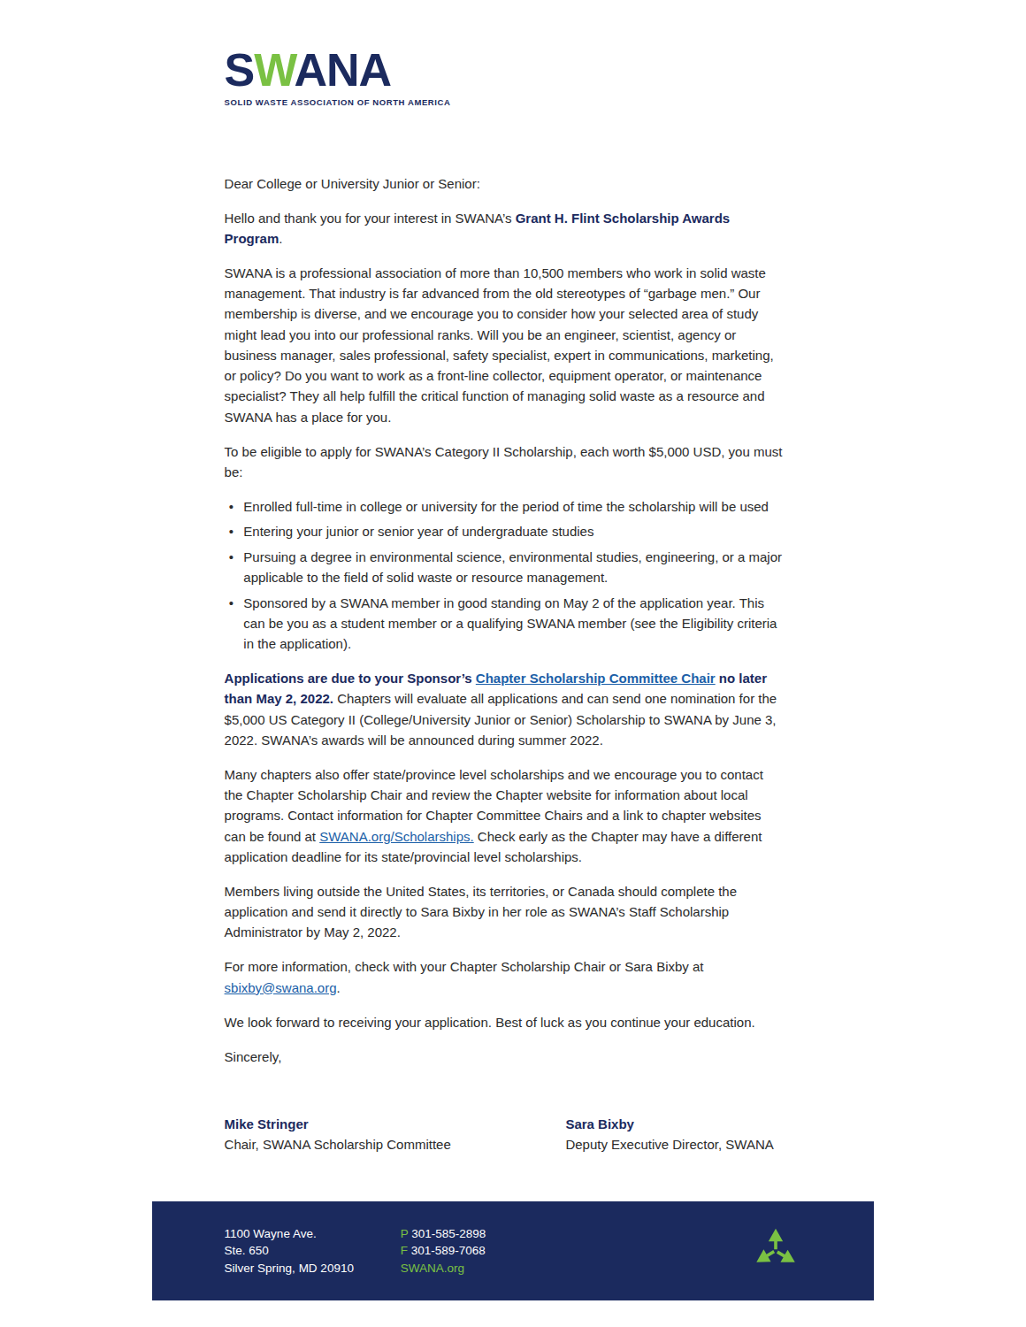SWANA
SOLID WASTE ASSOCIATION OF NORTH AMERICA
Dear College or University Junior or Senior:
Hello and thank you for your interest in SWANA’s Grant H. Flint Scholarship Awards Program.
SWANA is a professional association of more than 10,500 members who work in solid waste management. That industry is far advanced from the old stereotypes of “garbage men.” Our membership is diverse, and we encourage you to consider how your selected area of study might lead you into our professional ranks. Will you be an engineer, scientist, agency or business manager, sales professional, safety specialist, expert in communications, marketing, or policy? Do you want to work as a front-line collector, equipment operator, or maintenance specialist? They all help fulfill the critical function of managing solid waste as a resource and SWANA has a place for you.
To be eligible to apply for SWANA’s Category II Scholarship, each worth $5,000 USD, you must be:
Enrolled full-time in college or university for the period of time the scholarship will be used
Entering your junior or senior year of undergraduate studies
Pursuing a degree in environmental science, environmental studies, engineering, or a major applicable to the field of solid waste or resource management.
Sponsored by a SWANA member in good standing on May 2 of the application year. This can be you as a student member or a qualifying SWANA member (see the Eligibility criteria in the application).
Applications are due to your Sponsor’s Chapter Scholarship Committee Chair no later than May 2, 2022. Chapters will evaluate all applications and can send one nomination for the $5,000 US Category II (College/University Junior or Senior) Scholarship to SWANA by June 3, 2022. SWANA’s awards will be announced during summer 2022.
Many chapters also offer state/province level scholarships and we encourage you to contact the Chapter Scholarship Chair and review the Chapter website for information about local programs. Contact information for Chapter Committee Chairs and a link to chapter websites can be found at SWANA.org/Scholarships. Check early as the Chapter may have a different application deadline for its state/provincial level scholarships.
Members living outside the United States, its territories, or Canada should complete the application and send it directly to Sara Bixby in her role as SWANA’s Staff Scholarship Administrator by May 2, 2022.
For more information, check with your Chapter Scholarship Chair or Sara Bixby at sbixby@swana.org.
We look forward to receiving your application. Best of luck as you continue your education.
Sincerely,
Mike Stringer
Chair, SWANA Scholarship Committee
Sara Bixby
Deputy Executive Director, SWANA
1100 Wayne Ave.
Ste. 650
Silver Spring, MD 20910
P 301-585-2898
F 301-589-7068
SWANA.org